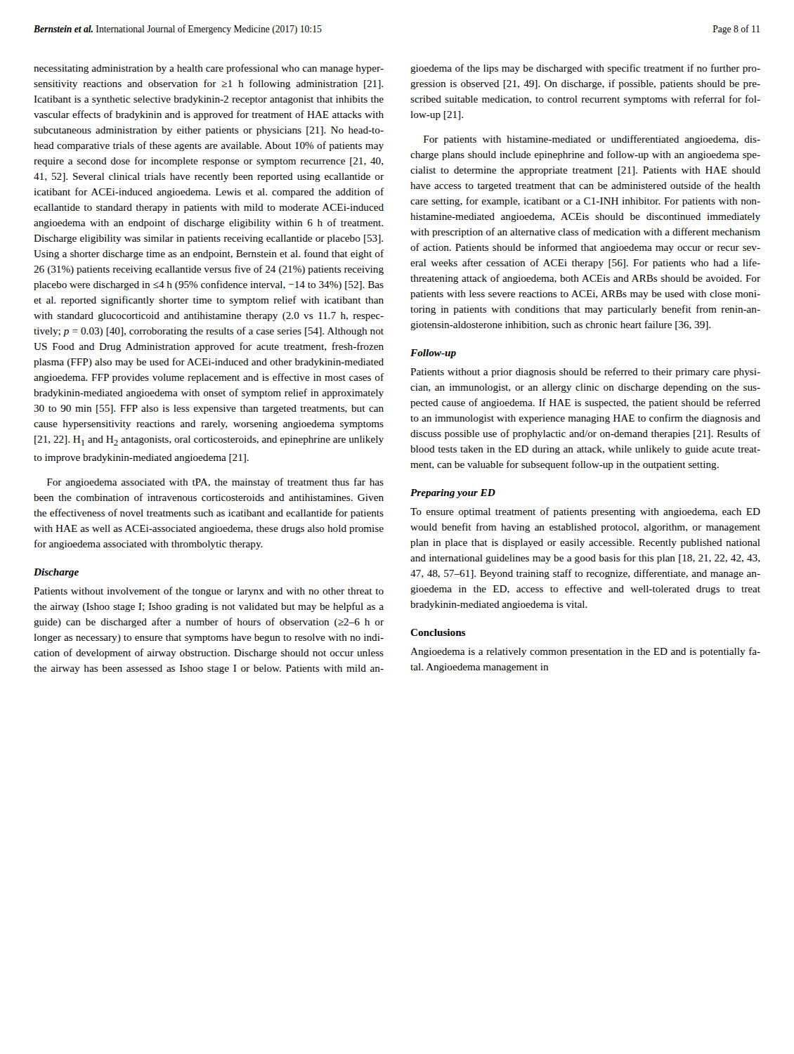Bernstein et al. International Journal of Emergency Medicine (2017) 10:15
Page 8 of 11
necessitating administration by a health care professional who can manage hypersensitivity reactions and observation for ≥1 h following administration [21]. Icatibant is a synthetic selective bradykinin-2 receptor antagonist that inhibits the vascular effects of bradykinin and is approved for treatment of HAE attacks with subcutaneous administration by either patients or physicians [21]. No head-to-head comparative trials of these agents are available. About 10% of patients may require a second dose for incomplete response or symptom recurrence [21, 40, 41, 52]. Several clinical trials have recently been reported using ecallantide or icatibant for ACEi-induced angioedema. Lewis et al. compared the addition of ecallantide to standard therapy in patients with mild to moderate ACEi-induced angioedema with an endpoint of discharge eligibility within 6 h of treatment. Discharge eligibility was similar in patients receiving ecallantide or placebo [53]. Using a shorter discharge time as an endpoint, Bernstein et al. found that eight of 26 (31%) patients receiving ecallantide versus five of 24 (21%) patients receiving placebo were discharged in ≤4 h (95% confidence interval, −14 to 34%) [52]. Bas et al. reported significantly shorter time to symptom relief with icatibant than with standard glucocorticoid and antihistamine therapy (2.0 vs 11.7 h, respectively; p = 0.03) [40], corroborating the results of a case series [54]. Although not US Food and Drug Administration approved for acute treatment, fresh-frozen plasma (FFP) also may be used for ACEi-induced and other bradykinin-mediated angioedema. FFP provides volume replacement and is effective in most cases of bradykinin-mediated angioedema with onset of symptom relief in approximately 30 to 90 min [55]. FFP also is less expensive than targeted treatments, but can cause hypersensitivity reactions and rarely, worsening angioedema symptoms [21, 22]. H1 and H2 antagonists, oral corticosteroids, and epinephrine are unlikely to improve bradykinin-mediated angioedema [21].
For angioedema associated with tPA, the mainstay of treatment thus far has been the combination of intravenous corticosteroids and antihistamines. Given the effectiveness of novel treatments such as icatibant and ecallantide for patients with HAE as well as ACEi-associated angioedema, these drugs also hold promise for angioedema associated with thrombolytic therapy.
Discharge
Patients without involvement of the tongue or larynx and with no other threat to the airway (Ishoo stage I; Ishoo grading is not validated but may be helpful as a guide) can be discharged after a number of hours of observation (≥2–6 h or longer as necessary) to ensure that symptoms have begun to resolve with no indication of development of airway obstruction. Discharge should not occur unless the airway has been assessed as Ishoo stage I or below. Patients with mild angioedema of the lips may be discharged with specific treatment if no further progression is observed [21, 49]. On discharge, if possible, patients should be prescribed suitable medication, to control recurrent symptoms with referral for follow-up [21].
For patients with histamine-mediated or undifferentiated angioedema, discharge plans should include epinephrine and follow-up with an angioedema specialist to determine the appropriate treatment [21]. Patients with HAE should have access to targeted treatment that can be administered outside of the health care setting, for example, icatibant or a C1-INH inhibitor. For patients with nonhistamine-mediated angioedema, ACEis should be discontinued immediately with prescription of an alternative class of medication with a different mechanism of action. Patients should be informed that angioedema may occur or recur several weeks after cessation of ACEi therapy [56]. For patients who had a life-threatening attack of angioedema, both ACEis and ARBs should be avoided. For patients with less severe reactions to ACEi, ARBs may be used with close monitoring in patients with conditions that may particularly benefit from renin-angiotensin-aldosterone inhibition, such as chronic heart failure [36, 39].
Follow-up
Patients without a prior diagnosis should be referred to their primary care physician, an immunologist, or an allergy clinic on discharge depending on the suspected cause of angioedema. If HAE is suspected, the patient should be referred to an immunologist with experience managing HAE to confirm the diagnosis and discuss possible use of prophylactic and/or on-demand therapies [21]. Results of blood tests taken in the ED during an attack, while unlikely to guide acute treatment, can be valuable for subsequent follow-up in the outpatient setting.
Preparing your ED
To ensure optimal treatment of patients presenting with angioedema, each ED would benefit from having an established protocol, algorithm, or management plan in place that is displayed or easily accessible. Recently published national and international guidelines may be a good basis for this plan [18, 21, 22, 42, 43, 47, 48, 57–61]. Beyond training staff to recognize, differentiate, and manage angioedema in the ED, access to effective and well-tolerated drugs to treat bradykinin-mediated angioedema is vital.
Conclusions
Angioedema is a relatively common presentation in the ED and is potentially fatal. Angioedema management in